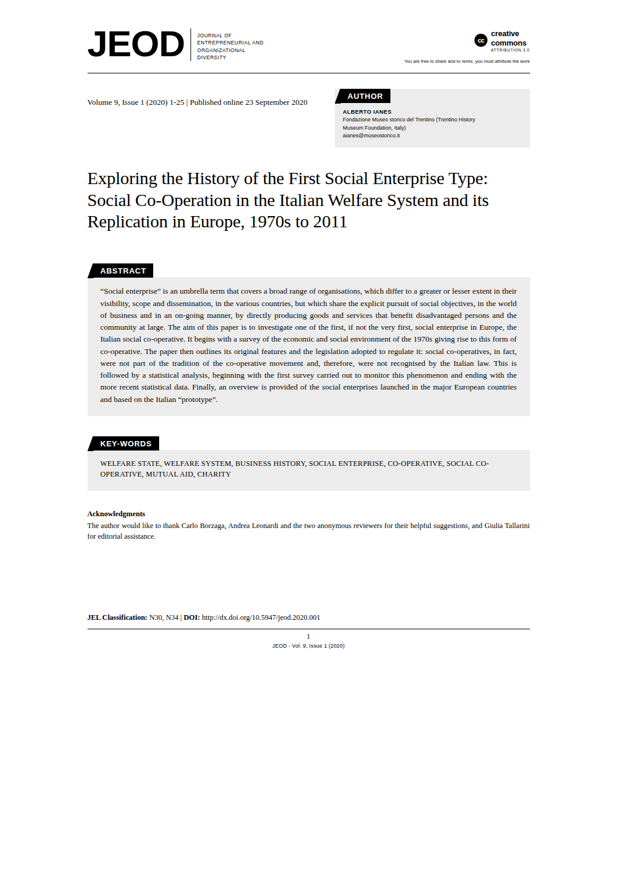JEOD
Journal of
Entrepreneurial and
Organizational
Diversity
cc creative
commons
ATTRIBUTION 3.0
You are free to share and to remix, you must attribute the work
Volume 9, Issue 1 (2020) 1-25 | Published online 23 September 2020
AUTHOR
ALBERTO IANES
Fondazione Museo storico del Trentino (Trentino History
Museum Foundation, Italy)
aianes@museostorico.it
Exploring the History of the First Social Enterprise Type: Social Co-Operation in the Italian Welfare System and its Replication in Europe, 1970s to 2011
ABSTRACT
“Social enterprise” is an umbrella term that covers a broad range of organisations, which differ to a greater or lesser extent in their visibility, scope and dissemination, in the various countries, but which share the explicit pursuit of social objectives, in the world of business and in an on-going manner, by directly producing goods and services that benefit disadvantaged persons and the community at large. The aim of this paper is to investigate one of the first, if not the very first, social enterprise in Europe, the Italian social co-operative. It begins with a survey of the economic and social environment of the 1970s giving rise to this form of co-operative. The paper then outlines its original features and the legislation adopted to regulate it: social co-operatives, in fact, were not part of the tradition of the co-operative movement and, therefore, were not recognised by the Italian law. This is followed by a statistical analysis, beginning with the first survey carried out to monitor this phenomenon and ending with the more recent statistical data. Finally, an overview is provided of the social enterprises launched in the major European countries and based on the Italian “prototype”.
KEY-WORDS
WELFARE STATE, WELFARE SYSTEM, BUSINESS HISTORY, SOCIAL ENTERPRISE, CO-OPERATIVE, SOCIAL CO-OPERATIVE, MUTUAL AID, CHARITY
Acknowledgments
The author would like to thank Carlo Borzaga, Andrea Leonardi and the two anonymous reviewers for their helpful suggestions, and Giulia Tallarini for editorial assistance.
JEL Classification: N30, N34 | DOI: http://dx.doi.org/10.5947/jeod.2020.001
1
JEOD - Vol. 9, Issue 1 (2020)